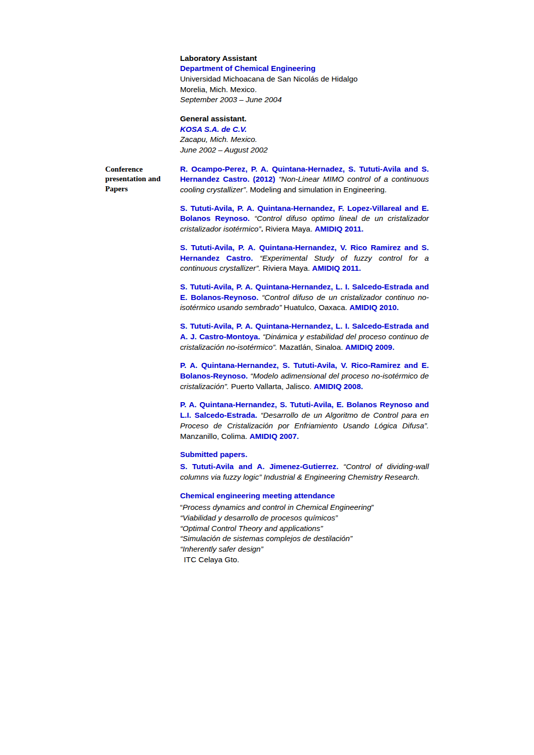Laboratory Assistant
Department of Chemical Engineering
Universidad Michoacana de San Nicolás de Hidalgo
Morelia, Mich. Mexico.
September 2003 – June 2004
General assistant.
KOSA S.A. de C.V.
Zacapu, Mich. Mexico.
June 2002 – August 2002
Conference presentation and Papers
R. Ocampo-Perez, P. A. Quintana-Hernadez, S. Tututi-Avila and S. Hernandez Castro. (2012) “Non-Linear MIMO control of a continuous cooling crystallizer”. Modeling and simulation in Engineering.
S. Tututi-Avila, P. A. Quintana-Hernandez, F. Lopez-Villareal and E. Bolanos Reynoso. “Control difuso optimo lineal de un cristalizador cristalizador isotérmico”. Riviera Maya. AMIDIQ 2011.
S. Tututi-Avila, P. A. Quintana-Hernandez, V. Rico Ramirez and S. Hernandez Castro. “Experimental Study of fuzzy control for a continuous crystallizer”. Riviera Maya. AMIDIQ 2011.
S. Tututi-Avila, P. A. Quintana-Hernandez, L. I. Salcedo-Estrada and E. Bolanos-Reynoso. “Control difuso de un cristalizador continuo no-isotérmico usando sembrado” Huatulco, Oaxaca. AMIDIQ 2010.
S. Tututi-Avila, P. A. Quintana-Hernandez, L. I. Salcedo-Estrada and A. J. Castro-Montoya. “Dinámica y estabilidad del proceso continuo de cristalización no-isotérmico”. Mazatlán, Sinaloa. AMIDIQ 2009.
P. A. Quintana-Hernandez, S. Tututi-Avila, V. Rico-Ramirez and E. Bolanos-Reynoso. “Modelo adimensional del proceso no-isotérmico de cristalización”. Puerto Vallarta, Jalisco. AMIDIQ 2008.
P. A. Quintana-Hernandez, S. Tututi-Avila, E. Bolanos Reynoso and L.I. Salcedo-Estrada. “Desarrollo de un Algoritmo de Control para en Proceso de Cristalización por Enfriamiento Usando Lógica Difusa”. Manzanillo, Colima. AMIDIQ 2007.
Submitted papers.
S. Tututi-Avila and A. Jimenez-Gutierrez. “Control of dividing-wall columns via fuzzy logic” Industrial & Engineering Chemistry Research.
Chemical engineering meeting attendance
“Process dynamics and control in Chemical Engineering”
“Viabilidad y desarrollo de procesos químicos”
“Optimal Control Theory and applications”
“Simulación de sistemas complejos de destilación”
“Inherently safer design”
ITC Celaya Gto.